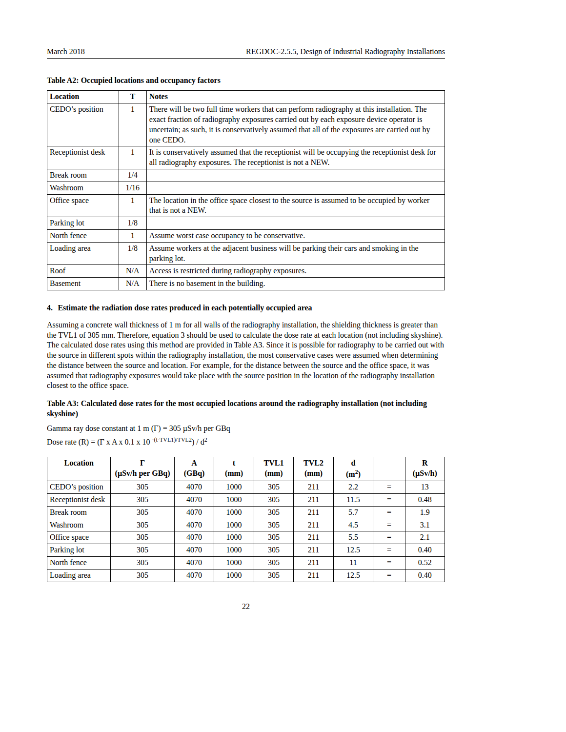March 2018
REGDOC-2.5.5, Design of Industrial Radiography Installations
Table A2: Occupied locations and occupancy factors
| Location | T | Notes |
| --- | --- | --- |
| CEDO’s position | 1 | There will be two full time workers that can perform radiography at this installation. The exact fraction of radiography exposures carried out by each exposure device operator is uncertain; as such, it is conservatively assumed that all of the exposures are carried out by one CEDO. |
| Receptionist desk | 1 | It is conservatively assumed that the receptionist will be occupying the receptionist desk for all radiography exposures. The receptionist is not a NEW. |
| Break room | 1/4 | |
| Washroom | 1/16 | |
| Office space | 1 | The location in the office space closest to the source is assumed to be occupied by worker that is not a NEW. |
| Parking lot | 1/8 | |
| North fence | 1 | Assume worst case occupancy to be conservative. |
| Loading area | 1/8 | Assume workers at the adjacent business will be parking their cars and smoking in the parking lot. |
| Roof | N/A | Access is restricted during radiography exposures. |
| Basement | N/A | There is no basement in the building. |
4. Estimate the radiation dose rates produced in each potentially occupied area
Assuming a concrete wall thickness of 1 m for all walls of the radiography installation, the shielding thickness is greater than the TVL1 of 305 mm. Therefore, equation 3 should be used to calculate the dose rate at each location (not including skyshine). The calculated dose rates using this method are provided in Table A3. Since it is possible for radiography to be carried out with the source in different spots within the radiography installation, the most conservative cases were assumed when determining the distance between the source and location. For example, for the distance between the source and the office space, it was assumed that radiography exposures would take place with the source position in the location of the radiography installation closest to the office space.
Table A3: Calculated dose rates for the most occupied locations around the radiography installation (not including skyshine)
Gamma ray dose constant at 1 m (Γ) = 305 µSv/h per GBq
Dose rate (R) = (Γ x A x 0.1 x 10 -(t-TVL1)/TVL2) / d2
| Location | Γ (µSv/h per GBq) | A (GBq) | t (mm) | TVL1 (mm) | TVL2 (mm) | d (m 2 ) | | R (µSv/h) |
| --- | --- | --- | --- | --- | --- | --- | --- | --- |
| CEDO’s position | 305 | 4070 | 1000 | 305 | 211 | 2.2 | = | 13 |
| Receptionist desk | 305 | 4070 | 1000 | 305 | 211 | 11.5 | = | 0.48 |
| Break room | 305 | 4070 | 1000 | 305 | 211 | 5.7 | = | 1.9 |
| Washroom | 305 | 4070 | 1000 | 305 | 211 | 4.5 | = | 3.1 |
| Office space | 305 | 4070 | 1000 | 305 | 211 | 5.5 | = | 2.1 |
| Parking lot | 305 | 4070 | 1000 | 305 | 211 | 12.5 | = | 0.40 |
| North fence | 305 | 4070 | 1000 | 305 | 211 | 11 | = | 0.52 |
| Loading area | 305 | 4070 | 1000 | 305 | 211 | 12.5 | = | 0.40 |
22